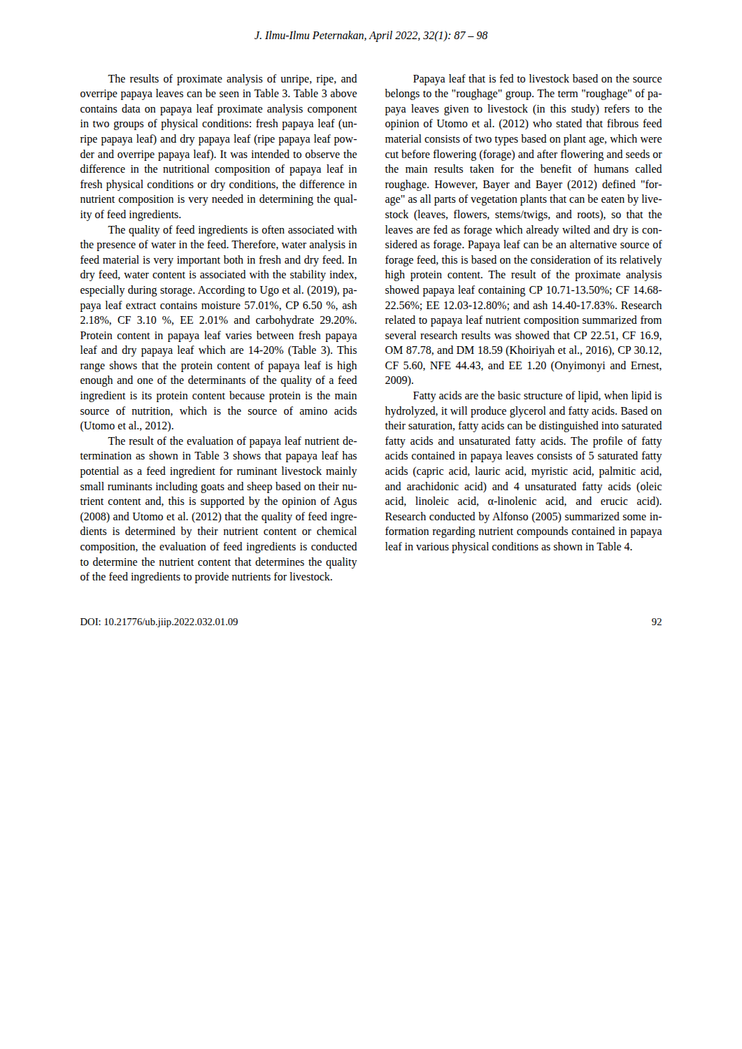J. Ilmu-Ilmu Peternakan, April 2022, 32(1): 87 – 98
The results of proximate analysis of unripe, ripe, and overripe papaya leaves can be seen in Table 3. Table 3 above contains data on papaya leaf proximate analysis component in two groups of physical conditions: fresh papaya leaf (unripe papaya leaf) and dry papaya leaf (ripe papaya leaf powder and overripe papaya leaf). It was intended to observe the difference in the nutritional composition of papaya leaf in fresh physical conditions or dry conditions, the difference in nutrient composition is very needed in determining the quality of feed ingredients.
The quality of feed ingredients is often associated with the presence of water in the feed. Therefore, water analysis in feed material is very important both in fresh and dry feed. In dry feed, water content is associated with the stability index, especially during storage. According to Ugo et al. (2019), papaya leaf extract contains moisture 57.01%, CP 6.50 %, ash 2.18%, CF 3.10 %, EE 2.01% and carbohydrate 29.20%. Protein content in papaya leaf varies between fresh papaya leaf and dry papaya leaf which are 14-20% (Table 3). This range shows that the protein content of papaya leaf is high enough and one of the determinants of the quality of a feed ingredient is its protein content because protein is the main source of nutrition, which is the source of amino acids (Utomo et al., 2012).
The result of the evaluation of papaya leaf nutrient determination as shown in Table 3 shows that papaya leaf has potential as a feed ingredient for ruminant livestock mainly small ruminants including goats and sheep based on their nutrient content and, this is supported by the opinion of Agus (2008) and Utomo et al. (2012) that the quality of feed ingredients is determined by their nutrient content or chemical composition, the evaluation of feed ingredients is conducted to determine the nutrient content that determines the quality of the feed ingredients to provide nutrients for livestock.
Papaya leaf that is fed to livestock based on the source belongs to the "roughage" group. The term "roughage" of papaya leaves given to livestock (in this study) refers to the opinion of Utomo et al. (2012) who stated that fibrous feed material consists of two types based on plant age, which were cut before flowering (forage) and after flowering and seeds or the main results taken for the benefit of humans called roughage. However, Bayer and Bayer (2012) defined "forage" as all parts of vegetation plants that can be eaten by livestock (leaves, flowers, stems/twigs, and roots), so that the leaves are fed as forage which already wilted and dry is considered as forage. Papaya leaf can be an alternative source of forage feed, this is based on the consideration of its relatively high protein content. The result of the proximate analysis showed papaya leaf containing CP 10.71-13.50%; CF 14.68-22.56%; EE 12.03-12.80%; and ash 14.40-17.83%. Research related to papaya leaf nutrient composition summarized from several research results was showed that CP 22.51, CF 16.9, OM 87.78, and DM 18.59 (Khoiriyah et al., 2016), CP 30.12, CF 5.60, NFE 44.43, and EE 1.20 (Onyimonyi and Ernest, 2009).
Fatty acids are the basic structure of lipid, when lipid is hydrolyzed, it will produce glycerol and fatty acids. Based on their saturation, fatty acids can be distinguished into saturated fatty acids and unsaturated fatty acids. The profile of fatty acids contained in papaya leaves consists of 5 saturated fatty acids (capric acid, lauric acid, myristic acid, palmitic acid, and arachidonic acid) and 4 unsaturated fatty acids (oleic acid, linoleic acid, α-linolenic acid, and erucic acid). Research conducted by Alfonso (2005) summarized some information regarding nutrient compounds contained in papaya leaf in various physical conditions as shown in Table 4.
DOI: 10.21776/ub.jiip.2022.032.01.09 92